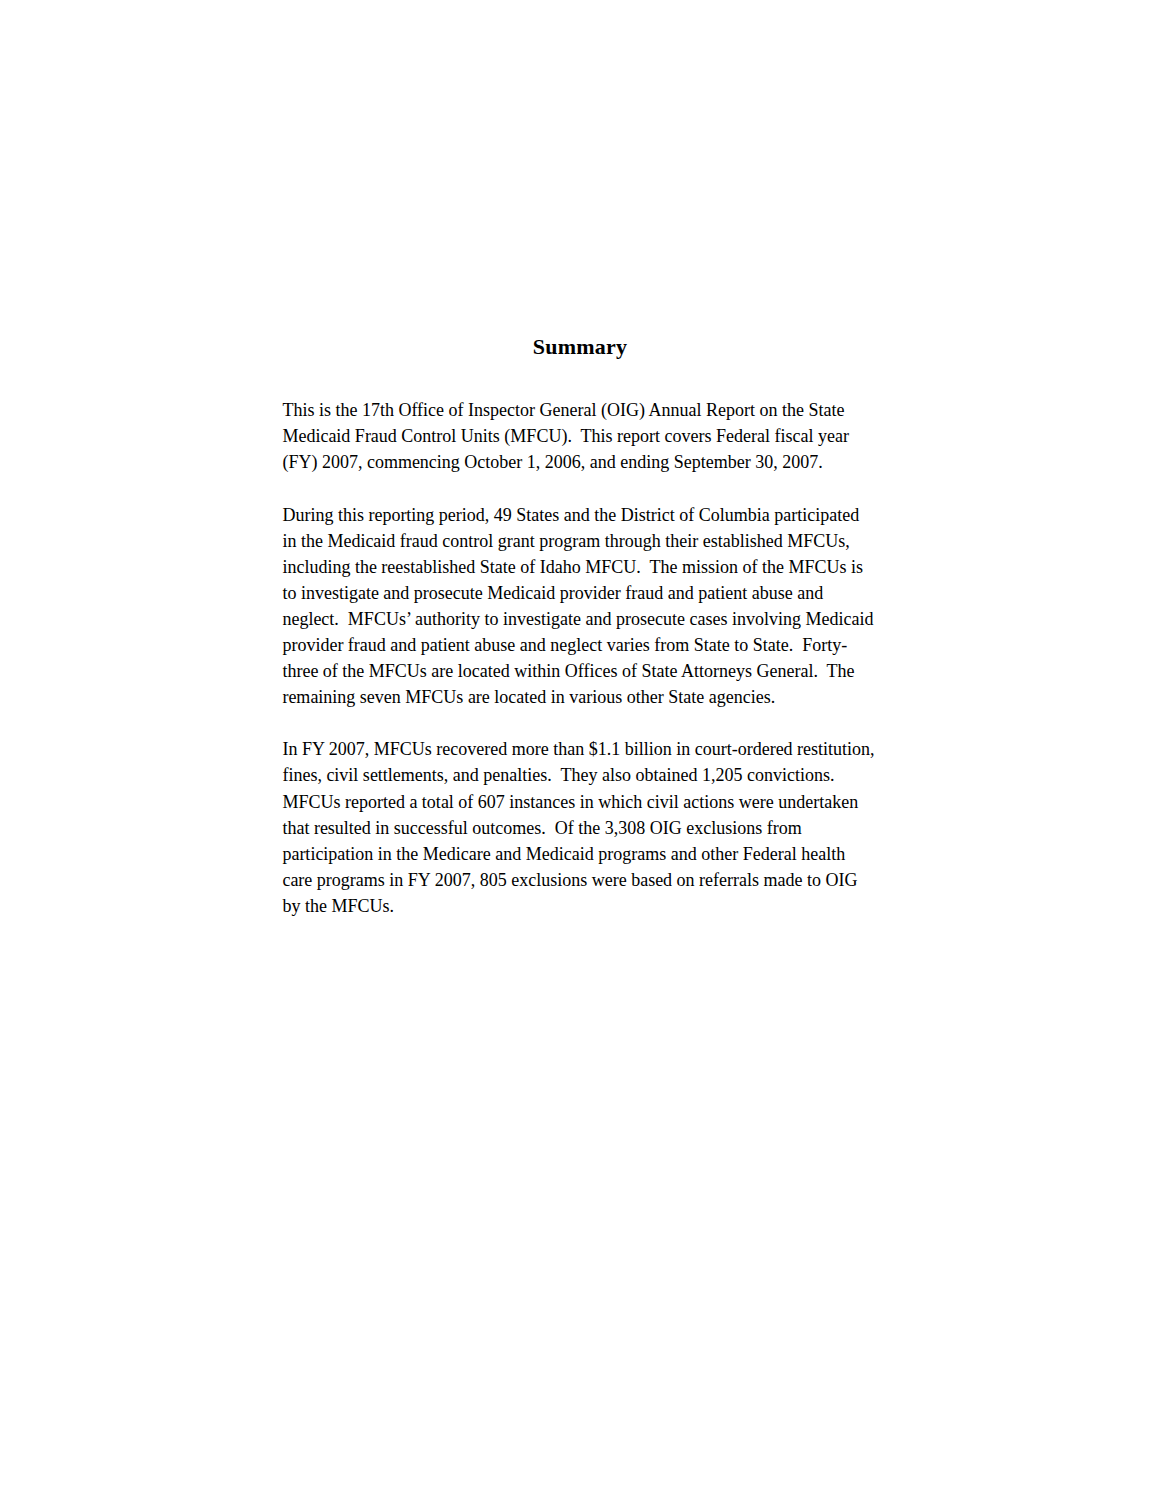Summary
This is the 17th Office of Inspector General (OIG) Annual Report on the State Medicaid Fraud Control Units (MFCU). This report covers Federal fiscal year (FY) 2007, commencing October 1, 2006, and ending September 30, 2007.
During this reporting period, 49 States and the District of Columbia participated in the Medicaid fraud control grant program through their established MFCUs, including the reestablished State of Idaho MFCU. The mission of the MFCUs is to investigate and prosecute Medicaid provider fraud and patient abuse and neglect. MFCUs’ authority to investigate and prosecute cases involving Medicaid provider fraud and patient abuse and neglect varies from State to State. Forty-three of the MFCUs are located within Offices of State Attorneys General. The remaining seven MFCUs are located in various other State agencies.
In FY 2007, MFCUs recovered more than $1.1 billion in court-ordered restitution, fines, civil settlements, and penalties. They also obtained 1,205 convictions. MFCUs reported a total of 607 instances in which civil actions were undertaken that resulted in successful outcomes. Of the 3,308 OIG exclusions from participation in the Medicare and Medicaid programs and other Federal health care programs in FY 2007, 805 exclusions were based on referrals made to OIG by the MFCUs.